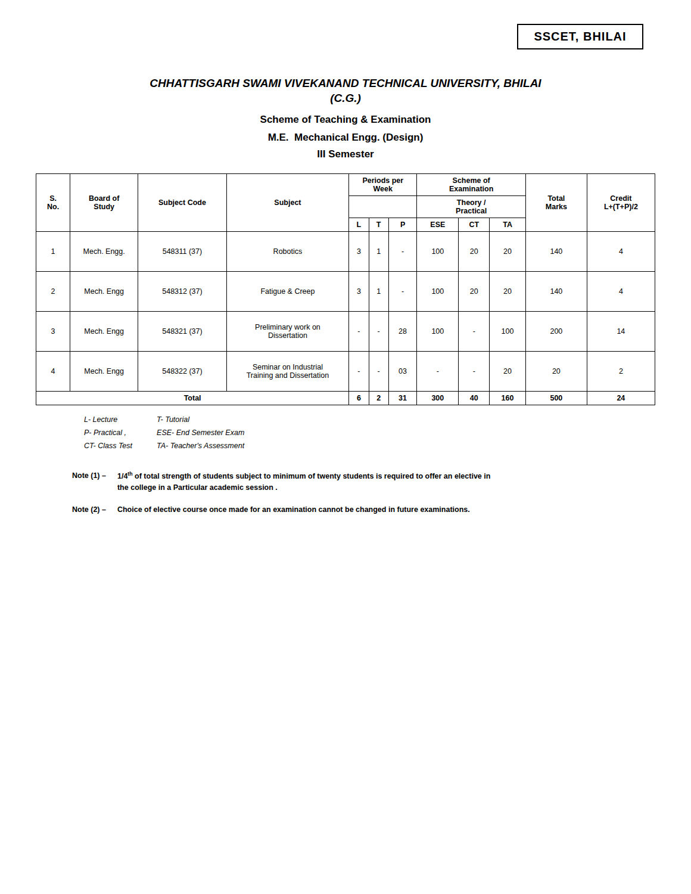SSCET, BHILAI
CHHATTISGARH SWAMI VIVEKANAND TECHNICAL UNIVERSITY, BHILAI
(C.G.)
Scheme of Teaching & Examination
M.E. Mechanical Engg. (Design)
III Semester
| S. No. | Board of Study | Subject Code | Subject | Periods per Week | Scheme of Examination | Total Marks | Credit L+(T+P)/2 |
| --- | --- | --- | --- | --- | --- | --- | --- |
| | Theory / Practical |
| L | T | P | ESE | CT | TA |
| 1 | Mech. Engg. | 548311 (37) | Robotics | 3 | 1 | - | 100 | 20 | 20 | 140 | 4 |
| 2 | Mech. Engg | 548312 (37) | Fatigue & Creep | 3 | 1 | - | 100 | 20 | 20 | 140 | 4 |
| 3 | Mech. Engg | 548321 (37) | Preliminary work on Dissertation | - | - | 28 | 100 | - | 100 | 200 | 14 |
| 4 | Mech. Engg | 548322 (37) | Seminar on Industrial Training and Dissertation | - | - | 03 | - | - | 20 | 20 | 2 |
| Total | 6 | 2 | 31 | 300 | 40 | 160 | 500 | 24 |
| L- Lecture | T- Tutorial |
| P- Practical , | ESE- End Semester Exam |
| CT- Class Test | TA- Teacher's Assessment |
| Note (1) – | 1/4 th of total strength of students subject to minimum of twenty students is required to offer an elective in the college in a Particular academic session . |
| Note (2) – | Choice of elective course once made for an examination cannot be changed in future examinations. |